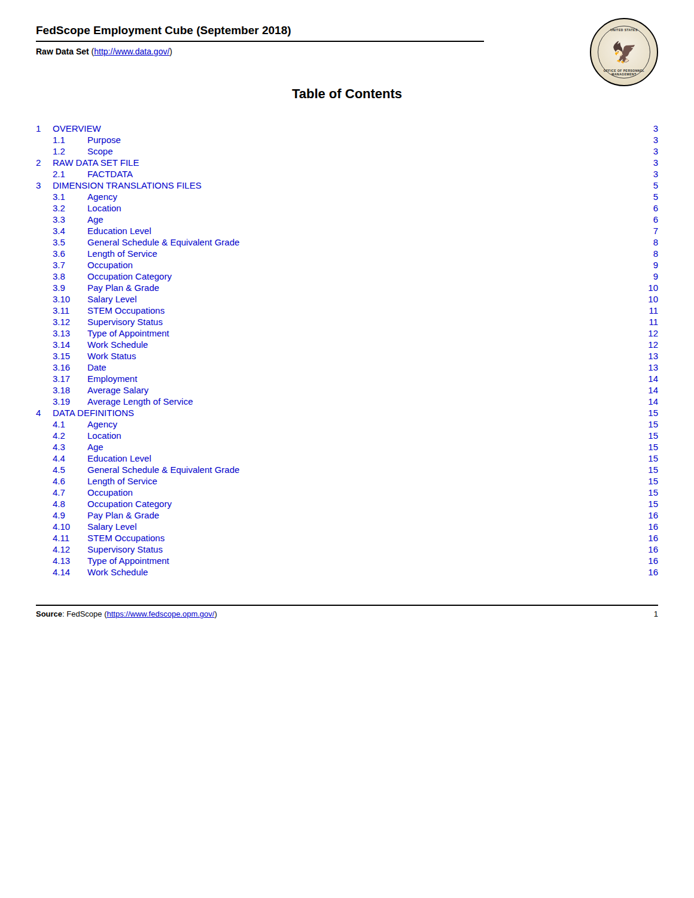UNITED STATES
🦅
OFFICE OF PERSONNEL MANAGEMENT
FedScope Employment Cube (September 2018)
Raw Data Set (http://www.data.gov/)
Table of Contents
| 1 | OVERVIEW | 3 |
| | 1.1 | Purpose | 3 |
| | 1.2 | Scope | 3 |
| 2 | RAW DATA SET FILE | 3 |
| | 2.1 | FACTDATA | 3 |
| 3 | DIMENSION TRANSLATIONS FILES | 5 |
| | 3.1 | Agency | 5 |
| | 3.2 | Location | 6 |
| | 3.3 | Age | 6 |
| | 3.4 | Education Level | 7 |
| | 3.5 | General Schedule & Equivalent Grade | 8 |
| | 3.6 | Length of Service | 8 |
| | 3.7 | Occupation | 9 |
| | 3.8 | Occupation Category | 9 |
| | 3.9 | Pay Plan & Grade | 10 |
| | 3.10 | Salary Level | 10 |
| | 3.11 | STEM Occupations | 11 |
| | 3.12 | Supervisory Status | 11 |
| | 3.13 | Type of Appointment | 12 |
| | 3.14 | Work Schedule | 12 |
| | 3.15 | Work Status | 13 |
| | 3.16 | Date | 13 |
| | 3.17 | Employment | 14 |
| | 3.18 | Average Salary | 14 |
| | 3.19 | Average Length of Service | 14 |
| 4 | DATA DEFINITIONS | 15 |
| | 4.1 | Agency | 15 |
| | 4.2 | Location | 15 |
| | 4.3 | Age | 15 |
| | 4.4 | Education Level | 15 |
| | 4.5 | General Schedule & Equivalent Grade | 15 |
| | 4.6 | Length of Service | 15 |
| | 4.7 | Occupation | 15 |
| | 4.8 | Occupation Category | 15 |
| | 4.9 | Pay Plan & Grade | 16 |
| | 4.10 | Salary Level | 16 |
| | 4.11 | STEM Occupations | 16 |
| | 4.12 | Supervisory Status | 16 |
| | 4.13 | Type of Appointment | 16 |
| | 4.14 | Work Schedule | 16 |
Source: FedScope (https://www.fedscope.opm.gov/)
1